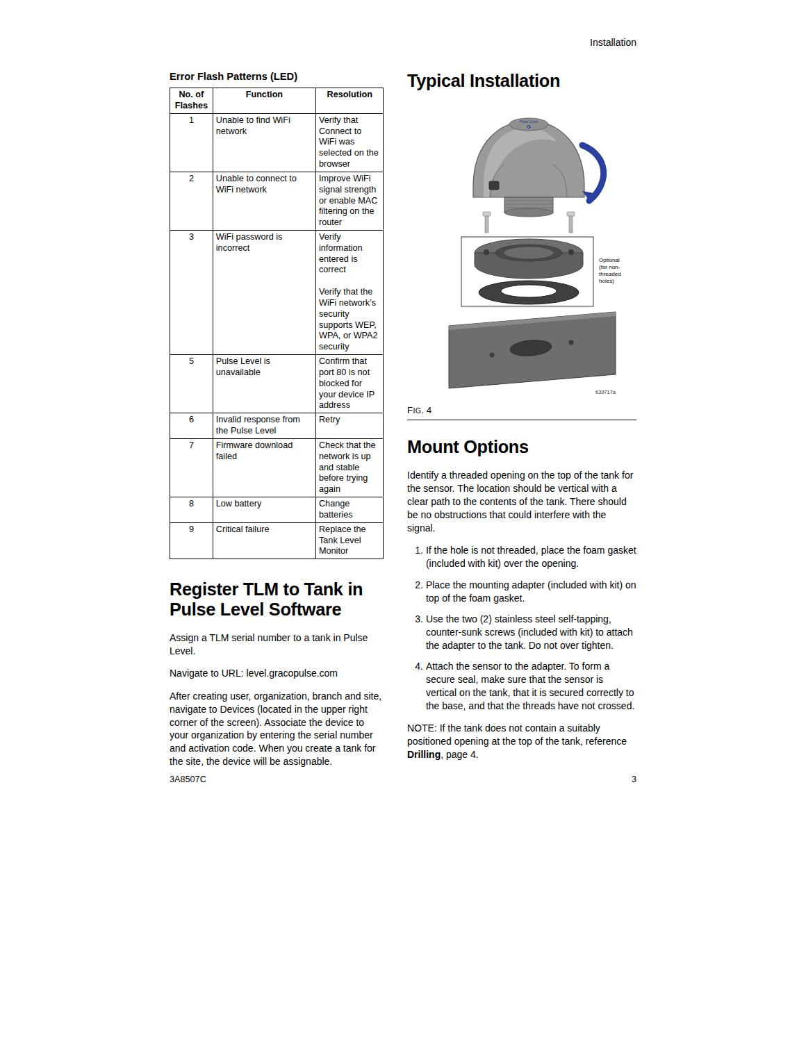Installation
Error Flash Patterns (LED)
| No. of Flashes | Function | Resolution |
| --- | --- | --- |
| 1 | Unable to find WiFi network | Verify that Connect to WiFi was selected on the browser |
| 2 | Unable to connect to WiFi network | Improve WiFi signal strength or enable MAC filtering on the router |
| 3 | WiFi password is incorrect | Verify information entered is correct Verify that the WiFi network’s security supports WEP, WPA, or WPA2 security |
| 5 | Pulse Level is unavailable | Confirm that port 80 is not blocked for your device IP address |
| 6 | Invalid response from the Pulse Level | Retry |
| 7 | Firmware download failed | Check that the network is up and stable before trying again |
| 8 | Low battery | Change batteries |
| 9 | Critical failure | Replace the Tank Level Monitor |
Register TLM to Tank in Pulse Level Software
Assign a TLM serial number to a tank in Pulse Level.
Navigate to URL: level.gracopulse.com
After creating user, organization, branch and site, navigate to Devices (located in the upper right corner of the screen). Associate the device to your organization by entering the serial number and activation code. When you create a tank for the site, the device will be assignable.
Typical Installation
Pulse Level G Optional (for non- threaded holes) ti39717a
FIG. 4
Mount Options
Identify a threaded opening on the top of the tank for the sensor. The location should be vertical with a clear path to the contents of the tank. There should be no obstructions that could interfere with the signal.
If the hole is not threaded, place the foam gasket (included with kit) over the opening.
Place the mounting adapter (included with kit) on top of the foam gasket.
Use the two (2) stainless steel self-tapping, counter-sunk screws (included with kit) to attach the adapter to the tank. Do not over tighten.
Attach the sensor to the adapter. To form a secure seal, make sure that the sensor is vertical on the tank, that it is secured correctly to the base, and that the threads have not crossed.
NOTE: If the tank does not contain a suitably positioned opening at the top of the tank, reference Drilling, page 4.
3A8507C 3